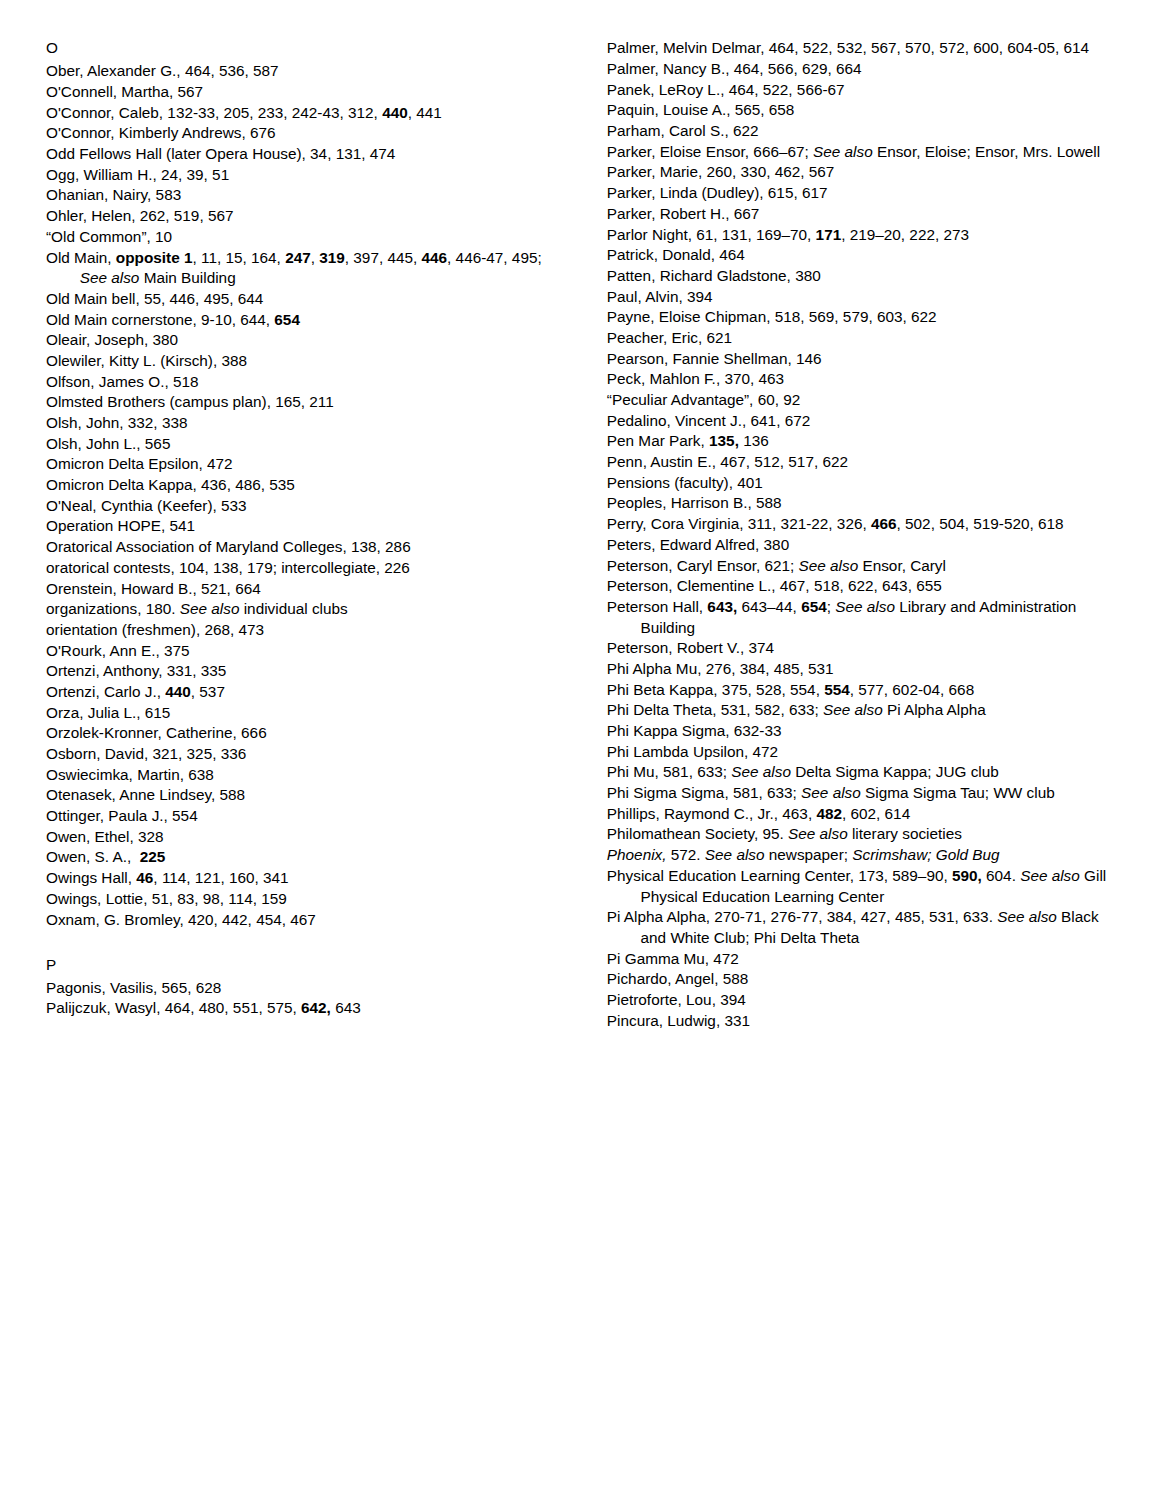O
Ober, Alexander G., 464, 536, 587
O'Connell, Martha, 567
O'Connor, Caleb, 132-33, 205, 233, 242-43, 312, 440, 441
O'Connor, Kimberly Andrews, 676
Odd Fellows Hall (later Opera House), 34, 131, 474
Ogg, William H., 24, 39, 51
Ohanian, Nairy, 583
Ohler, Helen, 262, 519, 567
“Old Common”, 10
Old Main, opposite 1, 11, 15, 164, 247, 319, 397, 445, 446, 446-47, 495; See also Main Building
Old Main bell, 55, 446, 495, 644
Old Main cornerstone, 9-10, 644, 654
Oleair, Joseph, 380
Olewiler, Kitty L. (Kirsch), 388
Olfson, James O., 518
Olmsted Brothers (campus plan), 165, 211
Olsh, John, 332, 338
Olsh, John L., 565
Omicron Delta Epsilon, 472
Omicron Delta Kappa, 436, 486, 535
O'Neal, Cynthia (Keefer), 533
Operation HOPE, 541
Oratorical Association of Maryland Colleges, 138, 286
oratorical contests, 104, 138, 179; intercollegiate, 226
Orenstein, Howard B., 521, 664
organizations, 180. See also individual clubs
orientation (freshmen), 268, 473
O'Rourk, Ann E., 375
Ortenzi, Anthony, 331, 335
Ortenzi, Carlo J., 440, 537
Orza, Julia L., 615
Orzolek-Kronner, Catherine, 666
Osborn, David, 321, 325, 336
Oswiecimka, Martin, 638
Otenasek, Anne Lindsey, 588
Ottinger, Paula J., 554
Owen, Ethel, 328
Owen, S. A., 225
Owings Hall, 46, 114, 121, 160, 341
Owings, Lottie, 51, 83, 98, 114, 159
Oxnam, G. Bromley, 420, 442, 454, 467
P
Pagonis, Vasilis, 565, 628
Palijczuk, Wasyl, 464, 480, 551, 575, 642, 643
Palmer, Melvin Delmar, 464, 522, 532, 567, 570, 572, 600, 604-05, 614
Palmer, Nancy B., 464, 566, 629, 664
Panek, LeRoy L., 464, 522, 566-67
Paquin, Louise A., 565, 658
Parham, Carol S., 622
Parker, Eloise Ensor, 666–67; See also Ensor, Eloise; Ensor, Mrs. Lowell
Parker, Marie, 260, 330, 462, 567
Parker, Linda (Dudley), 615, 617
Parker, Robert H., 667
Parlor Night, 61, 131, 169–70, 171, 219–20, 222, 273
Patrick, Donald, 464
Patten, Richard Gladstone, 380
Paul, Alvin, 394
Payne, Eloise Chipman, 518, 569, 579, 603, 622
Peacher, Eric, 621
Pearson, Fannie Shellman, 146
Peck, Mahlon F., 370, 463
“Peculiar Advantage”, 60, 92
Pedalino, Vincent J., 641, 672
Pen Mar Park, 135, 136
Penn, Austin E., 467, 512, 517, 622
Pensions (faculty), 401
Peoples, Harrison B., 588
Perry, Cora Virginia, 311, 321-22, 326, 466, 502, 504, 519-520, 618
Peters, Edward Alfred, 380
Peterson, Caryl Ensor, 621; See also Ensor, Caryl
Peterson, Clementine L., 467, 518, 622, 643, 655
Peterson Hall, 643, 643–44, 654; See also Library and Administration Building
Peterson, Robert V., 374
Phi Alpha Mu, 276, 384, 485, 531
Phi Beta Kappa, 375, 528, 554, 554, 577, 602-04, 668
Phi Delta Theta, 531, 582, 633; See also Pi Alpha Alpha
Phi Kappa Sigma, 632-33
Phi Lambda Upsilon, 472
Phi Mu, 581, 633; See also Delta Sigma Kappa; JUG club
Phi Sigma Sigma, 581, 633; See also Sigma Sigma Tau; WW club
Phillips, Raymond C., Jr., 463, 482, 602, 614
Philomathean Society, 95. See also literary societies
Phoenix, 572. See also newspaper; Scrimshaw; Gold Bug
Physical Education Learning Center, 173, 589–90, 590, 604. See also Gill Physical Education Learning Center
Pi Alpha Alpha, 270-71, 276-77, 384, 427, 485, 531, 633. See also Black and White Club; Phi Delta Theta
Pi Gamma Mu, 472
Pichardo, Angel, 588
Pietroforte, Lou, 394
Pincura, Ludwig, 331